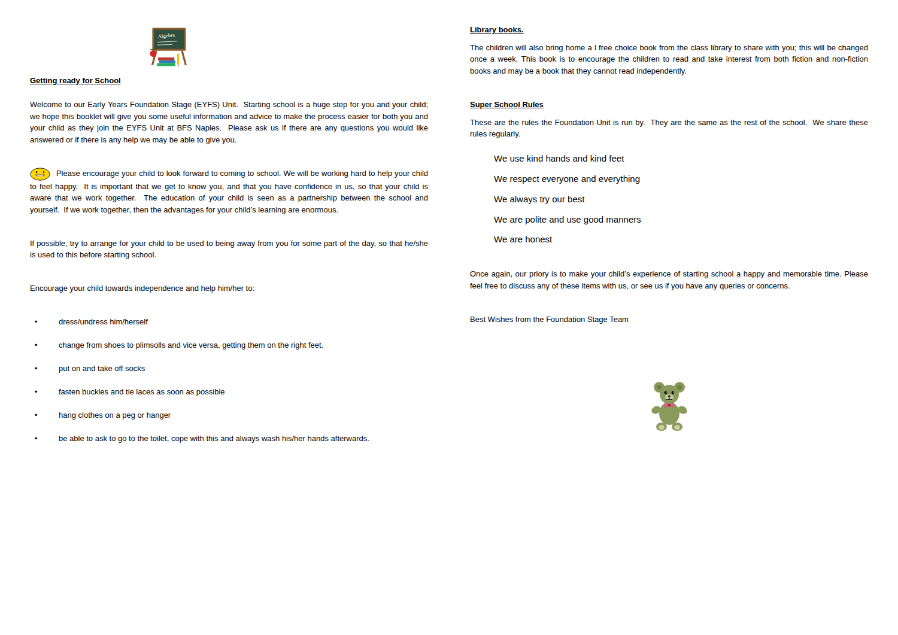Algebra
Getting ready for School
Welcome to our Early Years Foundation Stage (EYFS) Unit. Starting school is a huge step for you and your child; we hope this booklet will give you some useful information and advice to make the process easier for both you and your child as they join the EYFS Unit at BFS Naples. Please ask us if there are any questions you would like answered or if there is any help we may be able to give you.
Please encourage your child to look forward to coming to school. We will be working hard to help your child to feel happy. It is important that we get to know you, and that you have confidence in us, so that your child is aware that we work together. The education of your child is seen as a partnership between the school and yourself. If we work together, then the advantages for your child’s learning are enormous.
If possible, try to arrange for your child to be used to being away from you for some part of the day, so that he/she is used to this before starting school.
Encourage your child towards independence and help him/her to:
dress/undress him/herself
change from shoes to plimsolls and vice versa, getting them on the right feet.
put on and take off socks
fasten buckles and tie laces as soon as possible
hang clothes on a peg or hanger
be able to ask to go to the toilet, cope with this and always wash his/her hands afterwards.
Library books.
The children will also bring home a l free choice book from the class library to share with you; this will be changed once a week. This book is to encourage the children to read and take interest from both fiction and non-fiction books and may be a book that they cannot read independently.
Super School Rules
These are the rules the Foundation Unit is run by. They are the same as the rest of the school. We share these rules regularly.
We use kind hands and kind feet
We respect everyone and everything
We always try our best
We are polite and use good manners
We are honest
Once again, our priory is to make your child’s experience of starting school a happy and memorable time. Please feel free to discuss any of these items with us, or see us if you have any queries or concerns.
Best Wishes from the Foundation Stage Team